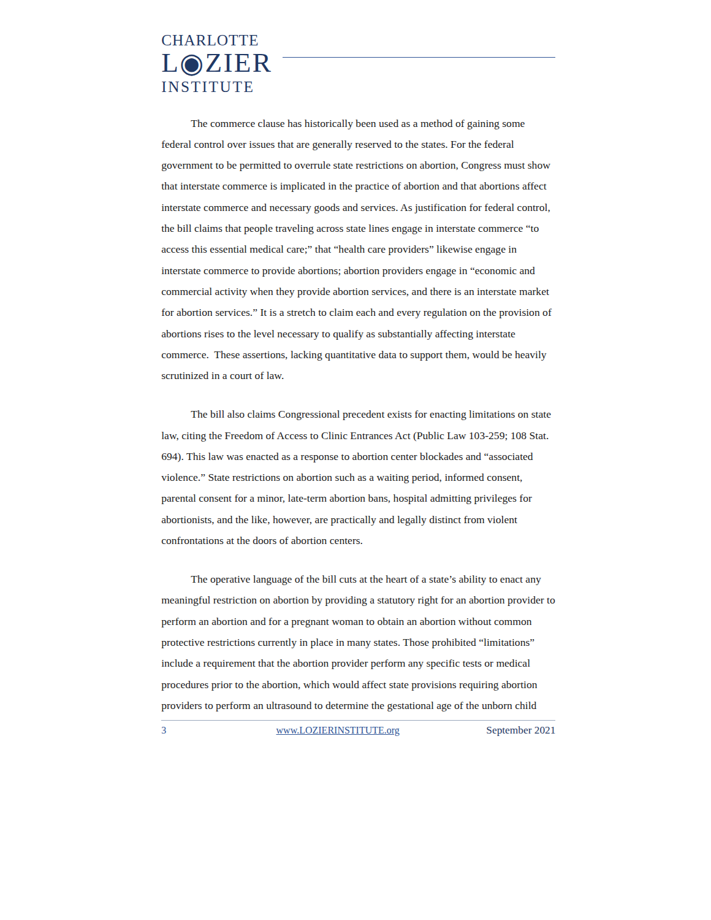CHARLOTTE L◉ZIER INSTITUTE
The commerce clause has historically been used as a method of gaining some federal control over issues that are generally reserved to the states. For the federal government to be permitted to overrule state restrictions on abortion, Congress must show that interstate commerce is implicated in the practice of abortion and that abortions affect interstate commerce and necessary goods and services. As justification for federal control, the bill claims that people traveling across state lines engage in interstate commerce “to access this essential medical care;” that “health care providers” likewise engage in interstate commerce to provide abortions; abortion providers engage in “economic and commercial activity when they provide abortion services, and there is an interstate market for abortion services.” It is a stretch to claim each and every regulation on the provision of abortions rises to the level necessary to qualify as substantially affecting interstate commerce. These assertions, lacking quantitative data to support them, would be heavily scrutinized in a court of law.
The bill also claims Congressional precedent exists for enacting limitations on state law, citing the Freedom of Access to Clinic Entrances Act (Public Law 103-259; 108 Stat. 694). This law was enacted as a response to abortion center blockades and “associated violence.” State restrictions on abortion such as a waiting period, informed consent, parental consent for a minor, late-term abortion bans, hospital admitting privileges for abortionists, and the like, however, are practically and legally distinct from violent confrontations at the doors of abortion centers.
The operative language of the bill cuts at the heart of a state’s ability to enact any meaningful restriction on abortion by providing a statutory right for an abortion provider to perform an abortion and for a pregnant woman to obtain an abortion without common protective restrictions currently in place in many states. Those prohibited “limitations” include a requirement that the abortion provider perform any specific tests or medical procedures prior to the abortion, which would affect state provisions requiring abortion providers to perform an ultrasound to determine the gestational age of the unborn child
3
www.LOZIERINSTITUTE.org
September 2021